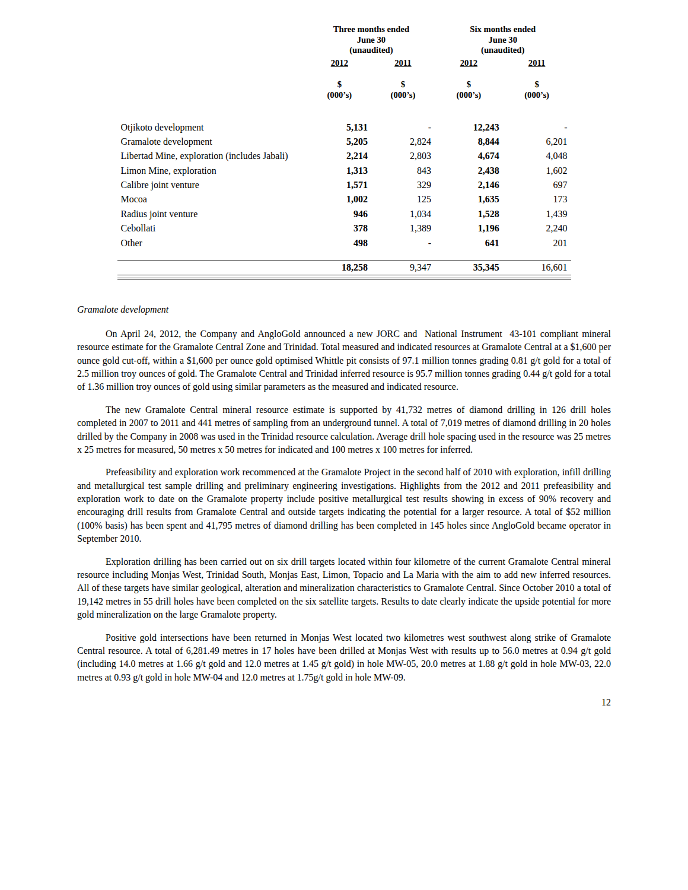| | Three months ended June 30 (unaudited) | Six months ended June 30 (unaudited) |
| --- | --- | --- |
| | 2012 | 2011 | 2012 | 2011 |
| | $ (000’s) | $ (000’s) | $ (000’s) | $ (000’s) |
| Otjikoto development | 5,131 | - | 12,243 | - |
| Gramalote development | 5,205 | 2,824 | 8,844 | 6,201 |
| Libertad Mine, exploration (includes Jabali) | 2,214 | 2,803 | 4,674 | 4,048 |
| Limon Mine, exploration | 1,313 | 843 | 2,438 | 1,602 |
| Calibre joint venture | 1,571 | 329 | 2,146 | 697 |
| Mocoa | 1,002 | 125 | 1,635 | 173 |
| Radius joint venture | 946 | 1,034 | 1,528 | 1,439 |
| Cebollati | 378 | 1,389 | 1,196 | 2,240 |
| Other | 498 | - | 641 | 201 |
| | 18,258 | 9,347 | 35,345 | 16,601 |
Gramalote development
On April 24, 2012, the Company and AngloGold announced a new JORC and National Instrument 43-101 compliant mineral resource estimate for the Gramalote Central Zone and Trinidad. Total measured and indicated resources at Gramalote Central at a $1,600 per ounce gold cut-off, within a $1,600 per ounce gold optimised Whittle pit consists of 97.1 million tonnes grading 0.81 g/t gold for a total of 2.5 million troy ounces of gold. The Gramalote Central and Trinidad inferred resource is 95.7 million tonnes grading 0.44 g/t gold for a total of 1.36 million troy ounces of gold using similar parameters as the measured and indicated resource.
The new Gramalote Central mineral resource estimate is supported by 41,732 metres of diamond drilling in 126 drill holes completed in 2007 to 2011 and 441 metres of sampling from an underground tunnel. A total of 7,019 metres of diamond drilling in 20 holes drilled by the Company in 2008 was used in the Trinidad resource calculation. Average drill hole spacing used in the resource was 25 metres x 25 metres for measured, 50 metres x 50 metres for indicated and 100 metres x 100 metres for inferred.
Prefeasibility and exploration work recommenced at the Gramalote Project in the second half of 2010 with exploration, infill drilling and metallurgical test sample drilling and preliminary engineering investigations. Highlights from the 2012 and 2011 prefeasibility and exploration work to date on the Gramalote property include positive metallurgical test results showing in excess of 90% recovery and encouraging drill results from Gramalote Central and outside targets indicating the potential for a larger resource. A total of $52 million (100% basis) has been spent and 41,795 metres of diamond drilling has been completed in 145 holes since AngloGold became operator in September 2010.
Exploration drilling has been carried out on six drill targets located within four kilometre of the current Gramalote Central mineral resource including Monjas West, Trinidad South, Monjas East, Limon, Topacio and La Maria with the aim to add new inferred resources. All of these targets have similar geological, alteration and mineralization characteristics to Gramalote Central. Since October 2010 a total of 19,142 metres in 55 drill holes have been completed on the six satellite targets. Results to date clearly indicate the upside potential for more gold mineralization on the large Gramalote property.
Positive gold intersections have been returned in Monjas West located two kilometres west southwest along strike of Gramalote Central resource. A total of 6,281.49 metres in 17 holes have been drilled at Monjas West with results up to 56.0 metres at 0.94 g/t gold (including 14.0 metres at 1.66 g/t gold and 12.0 metres at 1.45 g/t gold) in hole MW-05, 20.0 metres at 1.88 g/t gold in hole MW-03, 22.0 metres at 0.93 g/t gold in hole MW-04 and 12.0 metres at 1.75g/t gold in hole MW-09.
12